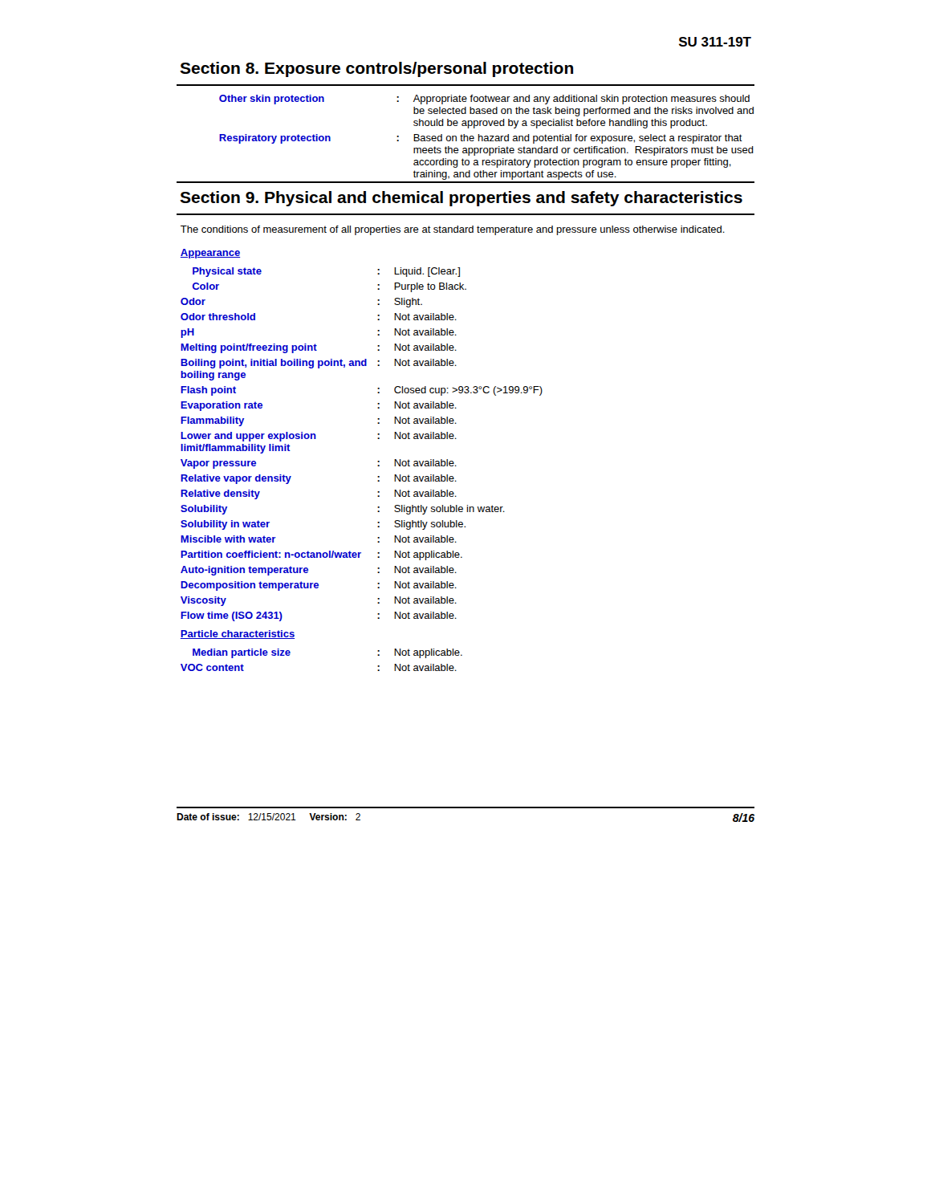SU 311-19T
Section 8. Exposure controls/personal protection
| Other skin protection | : | Appropriate footwear and any additional skin protection measures should be selected based on the task being performed and the risks involved and should be approved by a specialist before handling this product. |
| Respiratory protection | : | Based on the hazard and potential for exposure, select a respirator that meets the appropriate standard or certification. Respirators must be used according to a respiratory protection program to ensure proper fitting, training, and other important aspects of use. |
Section 9. Physical and chemical properties and safety characteristics
The conditions of measurement of all properties are at standard temperature and pressure unless otherwise indicated.
Appearance
| Physical state | : | Liquid. [Clear.] |
| Color | : | Purple to Black. |
| Odor | : | Slight. |
| Odor threshold | : | Not available. |
| pH | : | Not available. |
| Melting point/freezing point | : | Not available. |
| Boiling point, initial boiling point, and boiling range | : | Not available. |
| Flash point | : | Closed cup: >93.3°C (>199.9°F) |
| Evaporation rate | : | Not available. |
| Flammability | : | Not available. |
| Lower and upper explosion limit/flammability limit | : | Not available. |
| Vapor pressure | : | Not available. |
| Relative vapor density | : | Not available. |
| Relative density | : | Not available. |
| Solubility | : | Slightly soluble in water. |
| Solubility in water | : | Slightly soluble. |
| Miscible with water | : | Not available. |
| Partition coefficient: n-octanol/water | : | Not applicable. |
| Auto-ignition temperature | : | Not available. |
| Decomposition temperature | : | Not available. |
| Viscosity | : | Not available. |
| Flow time (ISO 2431) | : | Not available. |
Particle characteristics
| Median particle size | : | Not applicable. |
| VOC content | : | Not available. |
Date of issue: 12/15/2021 Version: 2
8/16